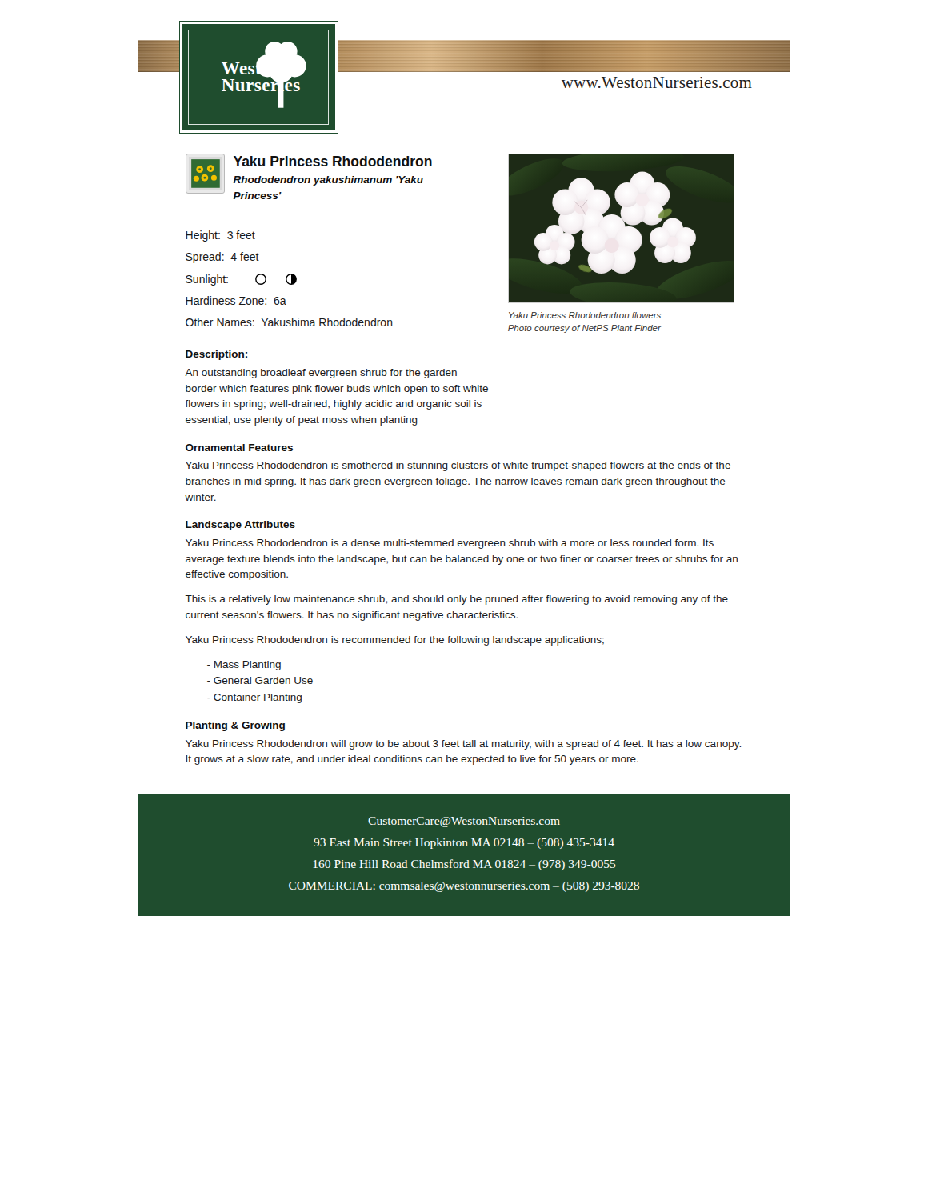Weston Nurseries
www.WestonNurseries.com
Yaku Princess Rhododendron
Rhododendron yakushimanum 'Yaku
Princess'
Height: 3 feet
Spread: 4 feet
Sunlight:
Hardiness Zone: 6a
Other Names: Yakushima Rhododendron
Yaku Princess Rhododendron flowers
Photo courtesy of NetPS Plant Finder
Description:
An outstanding broadleaf evergreen shrub for the garden border which features pink flower buds which open to soft white flowers in spring; well-drained, highly acidic and organic soil is essential, use plenty of peat moss when planting
Ornamental Features
Yaku Princess Rhododendron is smothered in stunning clusters of white trumpet-shaped flowers at the ends of the branches in mid spring. It has dark green evergreen foliage. The narrow leaves remain dark green throughout the winter.
Landscape Attributes
Yaku Princess Rhododendron is a dense multi-stemmed evergreen shrub with a more or less rounded form. Its average texture blends into the landscape, but can be balanced by one or two finer or coarser trees or shrubs for an effective composition.
This is a relatively low maintenance shrub, and should only be pruned after flowering to avoid removing any of the current season's flowers. It has no significant negative characteristics.
Yaku Princess Rhododendron is recommended for the following landscape applications;
Mass Planting
General Garden Use
Container Planting
Planting & Growing
Yaku Princess Rhododendron will grow to be about 3 feet tall at maturity, with a spread of 4 feet. It has a low canopy. It grows at a slow rate, and under ideal conditions can be expected to live for 50 years or more.
CustomerCare@WestonNurseries.com
93 East Main Street Hopkinton MA 02148 – (508) 435-3414
160 Pine Hill Road Chelmsford MA 01824 – (978) 349-0055
COMMERCIAL: commsales@westonnurseries.com – (508) 293-8028